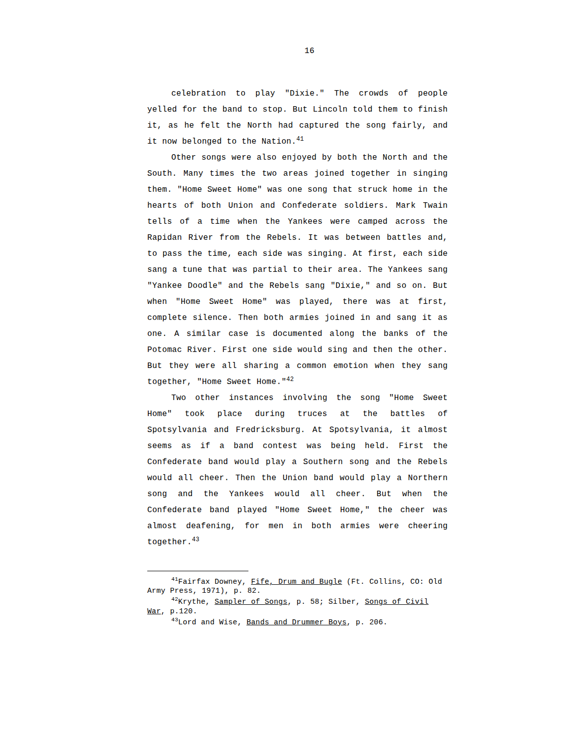16
celebration to play "Dixie." The crowds of people yelled for the band to stop. But Lincoln told them to finish it, as he felt the North had captured the song fairly, and it now belonged to the Nation.41
Other songs were also enjoyed by both the North and the South. Many times the two areas joined together in singing them. "Home Sweet Home" was one song that struck home in the hearts of both Union and Confederate soldiers. Mark Twain tells of a time when the Yankees were camped across the Rapidan River from the Rebels. It was between battles and, to pass the time, each side was singing. At first, each side sang a tune that was partial to their area. The Yankees sang "Yankee Doodle" and the Rebels sang "Dixie," and so on. But when "Home Sweet Home" was played, there was at first, complete silence. Then both armies joined in and sang it as one. A similar case is documented along the banks of the Potomac River. First one side would sing and then the other. But they were all sharing a common emotion when they sang together, "Home Sweet Home."42
Two other instances involving the song "Home Sweet Home" took place during truces at the battles of Spotsylvania and Fredricksburg. At Spotsylvania, it almost seems as if a band contest was being held. First the Confederate band would play a Southern song and the Rebels would all cheer. Then the Union band would play a Northern song and the Yankees would all cheer. But when the Confederate band played "Home Sweet Home," the cheer was almost deafening, for men in both armies were cheering together.43
41Fairfax Downey, Fife, Drum and Bugle (Ft. Collins, CO: Old Army Press, 1971), p. 82.
42Krythe, Sampler of Songs, p. 58; Silber, Songs of Civil War, p.120.
43Lord and Wise, Bands and Drummer Boys, p. 206.